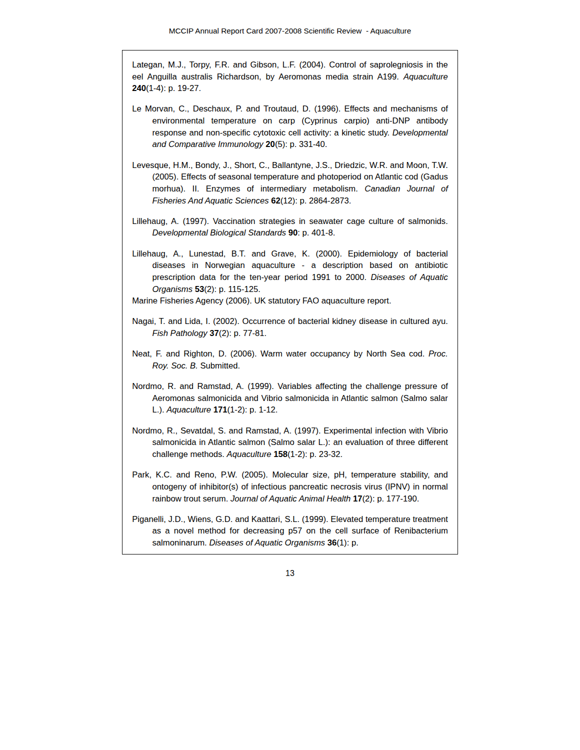MCCIP Annual Report Card 2007-2008 Scientific Review - Aquaculture
Lategan, M.J., Torpy, F.R. and Gibson, L.F. (2004). Control of saprolegniosis in the eel Anguilla australis Richardson, by Aeromonas media strain A199. Aquaculture 240(1-4): p. 19-27.
Le Morvan, C., Deschaux, P. and Troutaud, D. (1996). Effects and mechanisms of environmental temperature on carp (Cyprinus carpio) anti-DNP antibody response and non-specific cytotoxic cell activity: a kinetic study. Developmental and Comparative Immunology 20(5): p. 331-40.
Levesque, H.M., Bondy, J., Short, C., Ballantyne, J.S., Driedzic, W.R. and Moon, T.W. (2005). Effects of seasonal temperature and photoperiod on Atlantic cod (Gadus morhua). II. Enzymes of intermediary metabolism. Canadian Journal of Fisheries And Aquatic Sciences 62(12): p. 2864-2873.
Lillehaug, A. (1997). Vaccination strategies in seawater cage culture of salmonids. Developmental Biological Standards 90: p. 401-8.
Lillehaug, A., Lunestad, B.T. and Grave, K. (2000). Epidemiology of bacterial diseases in Norwegian aquaculture - a description based on antibiotic prescription data for the ten-year period 1991 to 2000. Diseases of Aquatic Organisms 53(2): p. 115-125.
Marine Fisheries Agency (2006). UK statutory FAO aquaculture report.
Nagai, T. and Lida, I. (2002). Occurrence of bacterial kidney disease in cultured ayu. Fish Pathology 37(2): p. 77-81.
Neat, F. and Righton, D. (2006). Warm water occupancy by North Sea cod. Proc. Roy. Soc. B. Submitted.
Nordmo, R. and Ramstad, A. (1999). Variables affecting the challenge pressure of Aeromonas salmonicida and Vibrio salmonicida in Atlantic salmon (Salmo salar L.). Aquaculture 171(1-2): p. 1-12.
Nordmo, R., Sevatdal, S. and Ramstad, A. (1997). Experimental infection with Vibrio salmonicida in Atlantic salmon (Salmo salar L.): an evaluation of three different challenge methods. Aquaculture 158(1-2): p. 23-32.
Park, K.C. and Reno, P.W. (2005). Molecular size, pH, temperature stability, and ontogeny of inhibitor(s) of infectious pancreatic necrosis virus (IPNV) in normal rainbow trout serum. Journal of Aquatic Animal Health 17(2): p. 177-190.
Piganelli, J.D., Wiens, G.D. and Kaattari, S.L. (1999). Elevated temperature treatment as a novel method for decreasing p57 on the cell surface of Renibacterium salmoninarum. Diseases of Aquatic Organisms 36(1): p.
13